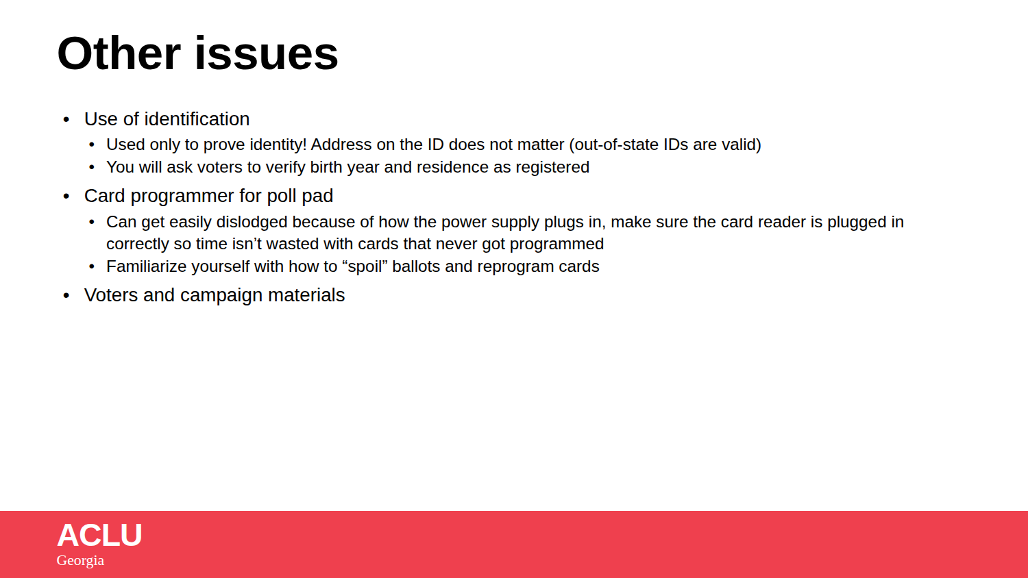Other issues
Use of identification
Used only to prove identity! Address on the ID does not matter (out-of-state IDs are valid)
You will ask voters to verify birth year and residence as registered
Card programmer for poll pad
Can get easily dislodged because of how the power supply plugs in, make sure the card reader is plugged in correctly so time isn’t wasted with cards that never got programmed
Familiarize yourself with how to “spoil” ballots and reprogram cards
Voters and campaign materials
ACLU
Georgia